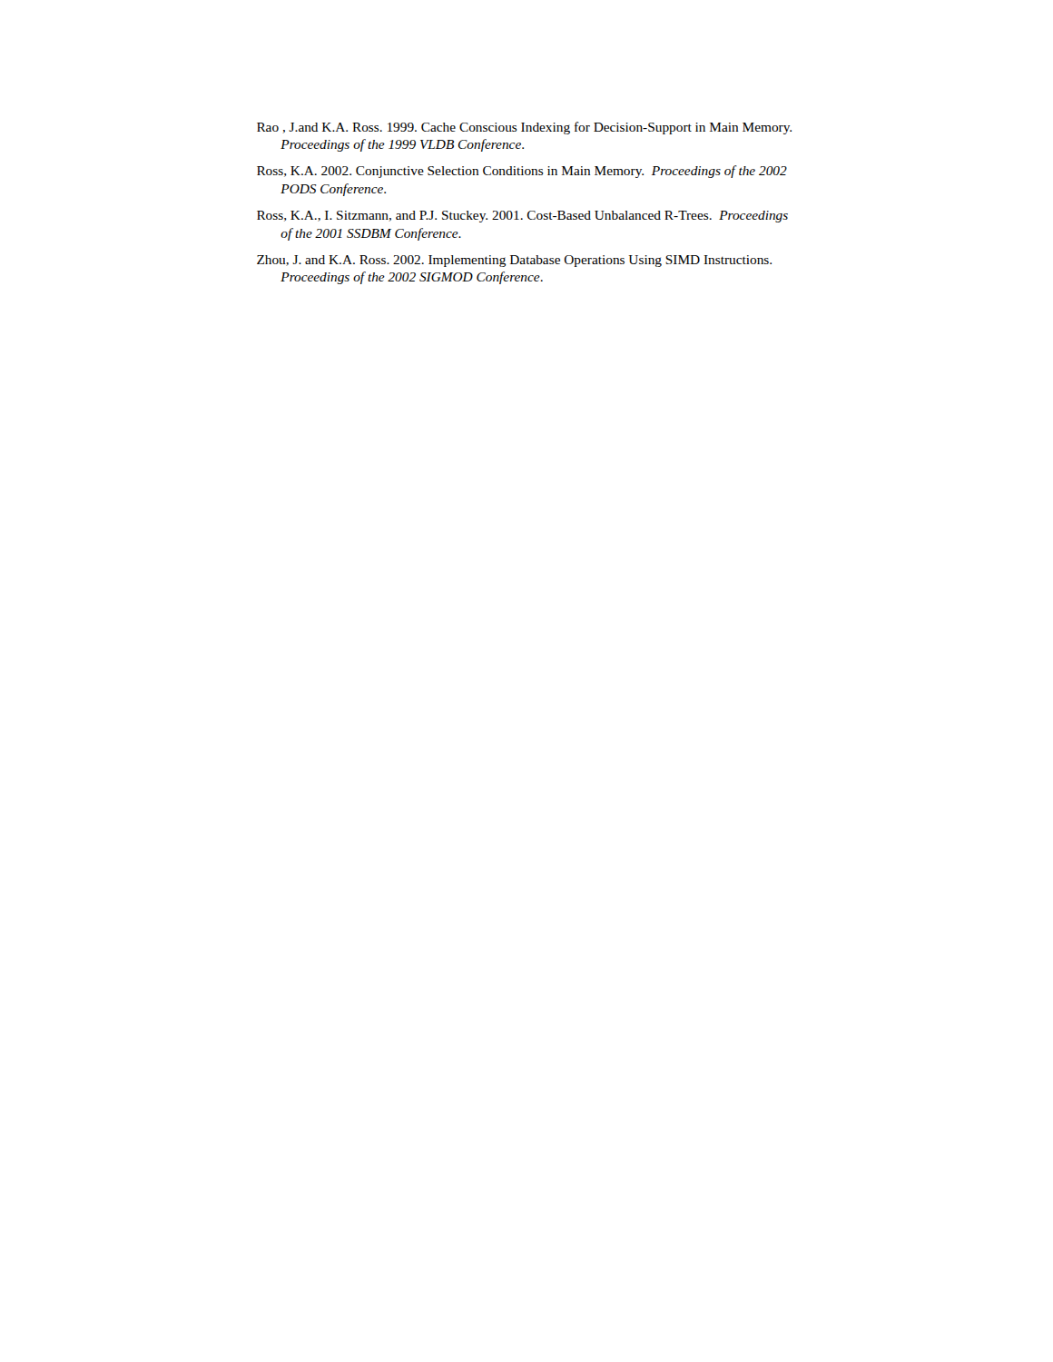Rao , J.and K.A. Ross. 1999. Cache Conscious Indexing for Decision-Support in Main Memory. Proceedings of the 1999 VLDB Conference.
Ross, K.A. 2002. Conjunctive Selection Conditions in Main Memory. Proceedings of the 2002 PODS Conference.
Ross, K.A., I. Sitzmann, and P.J. Stuckey. 2001. Cost-Based Unbalanced R-Trees. Proceedings of the 2001 SSDBM Conference.
Zhou, J. and K.A. Ross. 2002. Implementing Database Operations Using SIMD Instructions. Proceedings of the 2002 SIGMOD Conference.